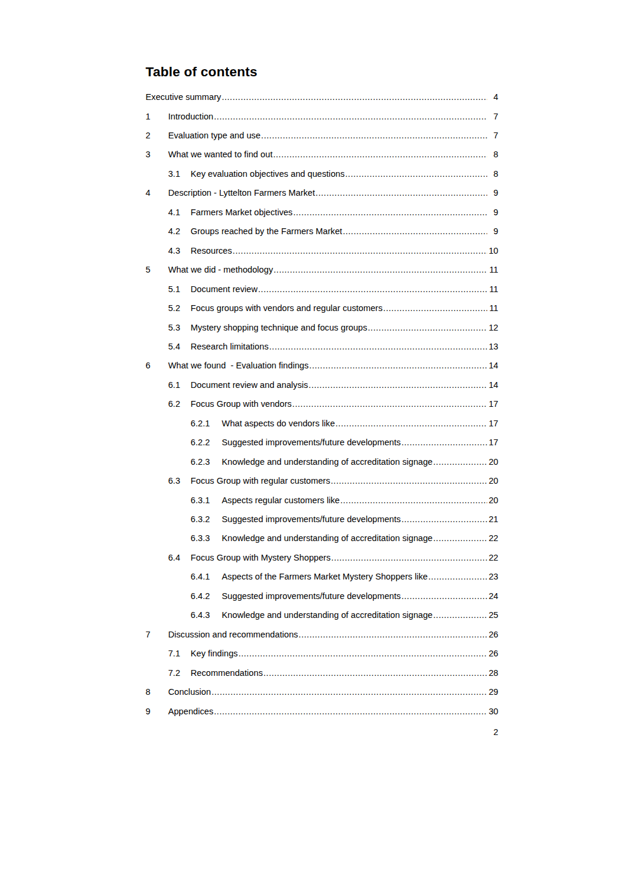Table of contents
Executive summary .................................................................................................................................. 4
1 Introduction ................................................................................................................................. 7
2 Evaluation type and use ................................................................................................................. 7
3 What we wanted to find out ............................................................................................................. 8
3.1 Key evaluation objectives and questions ................................................................................. 8
4 Description - Lyttelton Farmers Market ............................................................................................. 9
4.1 Farmers Market objectives ..................................................................................................... 9
4.2 Groups reached by the Farmers Market ................................................................................... 9
4.3 Resources ..................................................................................................................... 10
5 What we did - methodology ............................................................................................................. 11
5.1 Document review ..................................................................................................................... 11
5.2 Focus groups with vendors and regular customers .............................................................. 11
5.3 Mystery shopping technique and focus groups ....................................................................... 12
5.4 Research limitations ................................................................................................................. 13
6 What we found - Evaluation findings ............................................................................................. 14
6.1 Document review and analysis ............................................................................................. 14
6.2 Focus Group with vendors ..................................................................................................... 17
6.2.1 What aspects do vendors like ....................................................................................... 17
6.2.2 Suggested improvements/future developments ............................................................. 17
6.2.3 Knowledge and understanding of accreditation signage ............................................... 20
6.3 Focus Group with regular customers ....................................................................................... 20
6.3.1 Aspects regular customers like ..................................................................................... 20
6.3.2 Suggested improvements/future developments ............................................................. 21
6.3.3 Knowledge and understanding of accreditation signage ............................................... 22
6.4 Focus Group with Mystery Shoppers ..................................................................................... 22
6.4.1 Aspects of the Farmers Market Mystery Shoppers like .................................................. 23
6.4.2 Suggested improvements/future developments ............................................................. 24
6.4.3 Knowledge and understanding of accreditation signage ............................................... 25
7 Discussion and recommendations ................................................................................................. 26
7.1 Key findings ................................................................................................................. 26
7.2 Recommendations ................................................................................................................. 28
8 Conclusion ................................................................................................................................. 29
9 Appendices ................................................................................................................................. 30
2